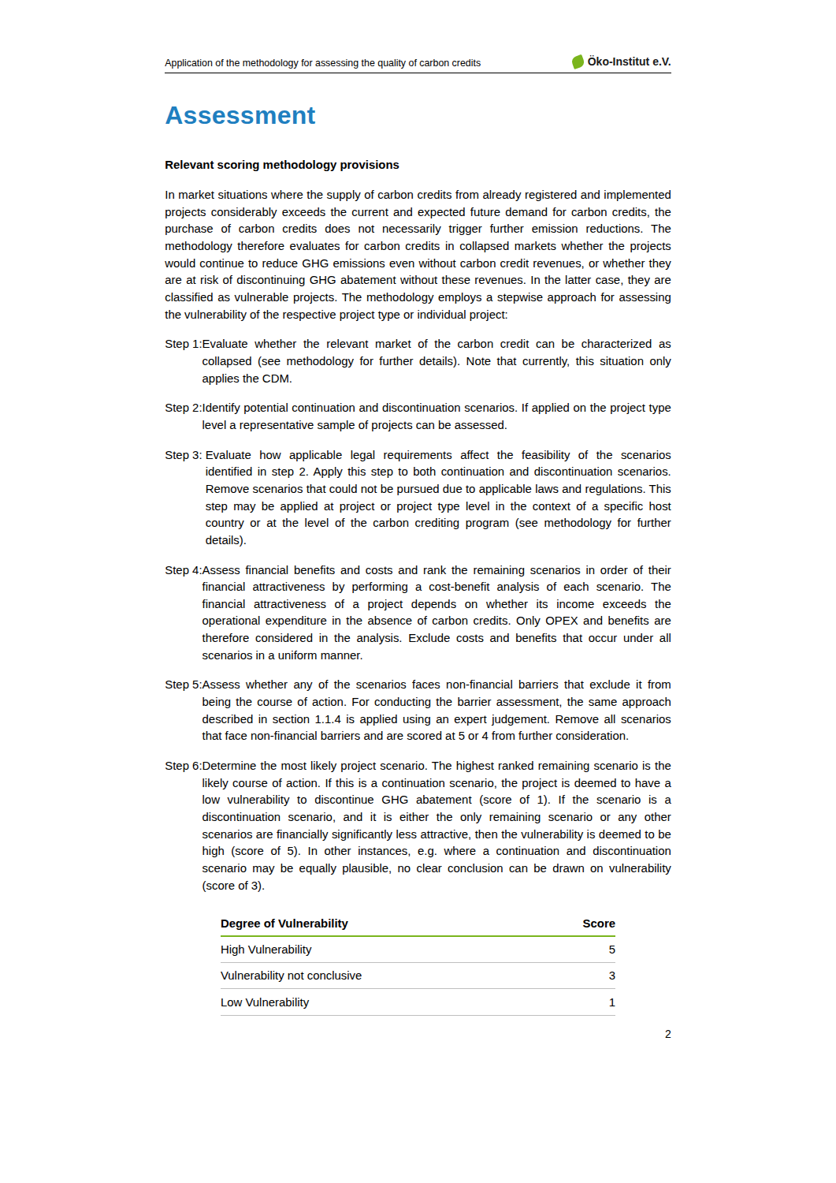Application of the methodology for assessing the quality of carbon credits
Öko-Institut e.V.
Assessment
Relevant scoring methodology provisions
In market situations where the supply of carbon credits from already registered and implemented projects considerably exceeds the current and expected future demand for carbon credits, the purchase of carbon credits does not necessarily trigger further emission reductions. The methodology therefore evaluates for carbon credits in collapsed markets whether the projects would continue to reduce GHG emissions even without carbon credit revenues, or whether they are at risk of discontinuing GHG abatement without these revenues. In the latter case, they are classified as vulnerable projects. The methodology employs a stepwise approach for assessing the vulnerability of the respective project type or individual project:
Step 1: Evaluate whether the relevant market of the carbon credit can be characterized as collapsed (see methodology for further details). Note that currently, this situation only applies the CDM.
Step 2: Identify potential continuation and discontinuation scenarios. If applied on the project type level a representative sample of projects can be assessed.
Step 3: Evaluate how applicable legal requirements affect the feasibility of the scenarios identified in step 2. Apply this step to both continuation and discontinuation scenarios. Remove scenarios that could not be pursued due to applicable laws and regulations. This step may be applied at project or project type level in the context of a specific host country or at the level of the carbon crediting program (see methodology for further details).
Step 4: Assess financial benefits and costs and rank the remaining scenarios in order of their financial attractiveness by performing a cost-benefit analysis of each scenario. The financial attractiveness of a project depends on whether its income exceeds the operational expenditure in the absence of carbon credits. Only OPEX and benefits are therefore considered in the analysis. Exclude costs and benefits that occur under all scenarios in a uniform manner.
Step 5: Assess whether any of the scenarios faces non-financial barriers that exclude it from being the course of action. For conducting the barrier assessment, the same approach described in section 1.1.4 is applied using an expert judgement. Remove all scenarios that face non-financial barriers and are scored at 5 or 4 from further consideration.
Step 6: Determine the most likely project scenario. The highest ranked remaining scenario is the likely course of action. If this is a continuation scenario, the project is deemed to have a low vulnerability to discontinue GHG abatement (score of 1). If the scenario is a discontinuation scenario, and it is either the only remaining scenario or any other scenarios are financially significantly less attractive, then the vulnerability is deemed to be high (score of 5). In other instances, e.g. where a continuation and discontinuation scenario may be equally plausible, no clear conclusion can be drawn on vulnerability (score of 3).
| Degree of Vulnerability | Score |
| --- | --- |
| High Vulnerability | 5 |
| Vulnerability not conclusive | 3 |
| Low Vulnerability | 1 |
2